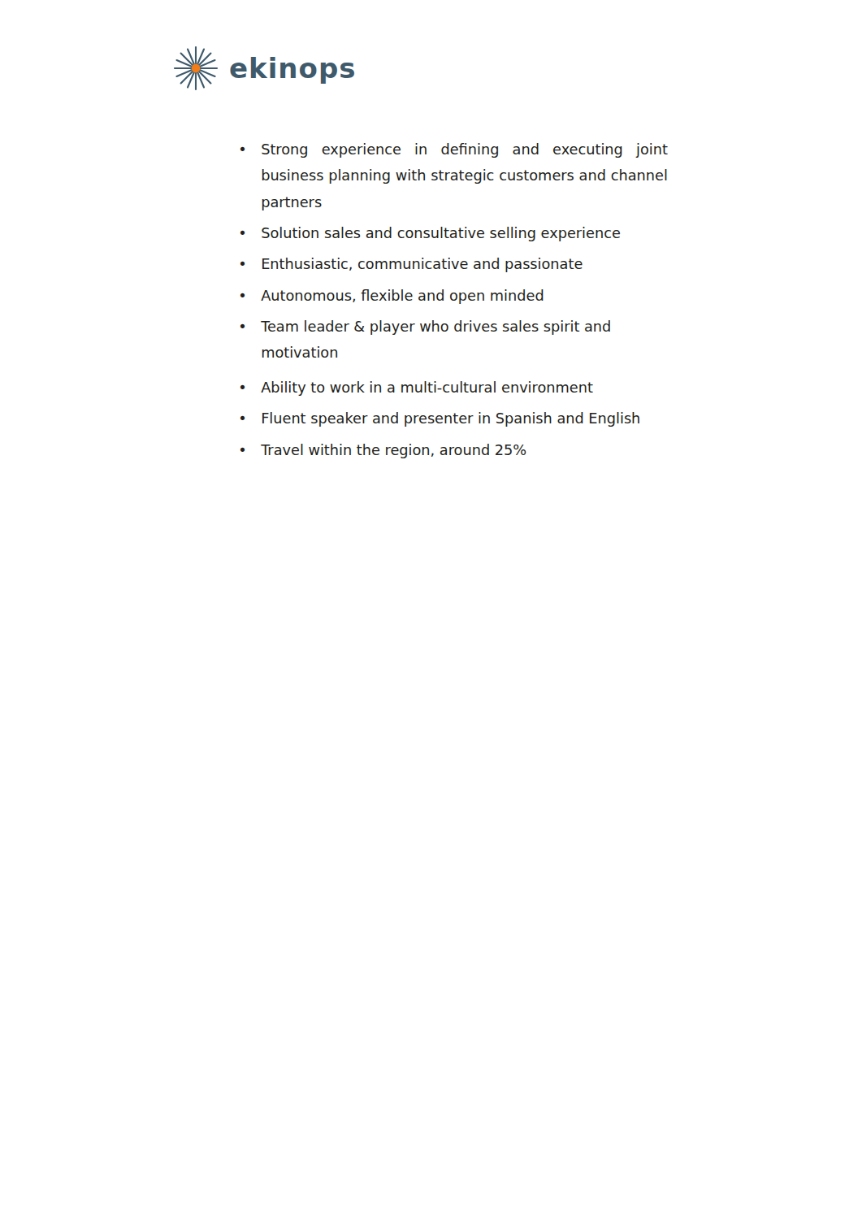ekinops
Strong experience in defining and executing joint business planning with strategic customers and channel partners
Solution sales and consultative selling experience
Enthusiastic, communicative and passionate
Autonomous, flexible and open minded
Team leader & player who drives sales spirit and motivation
Ability to work in a multi-cultural environment
Fluent speaker and presenter in Spanish and English
Travel within the region, around 25%